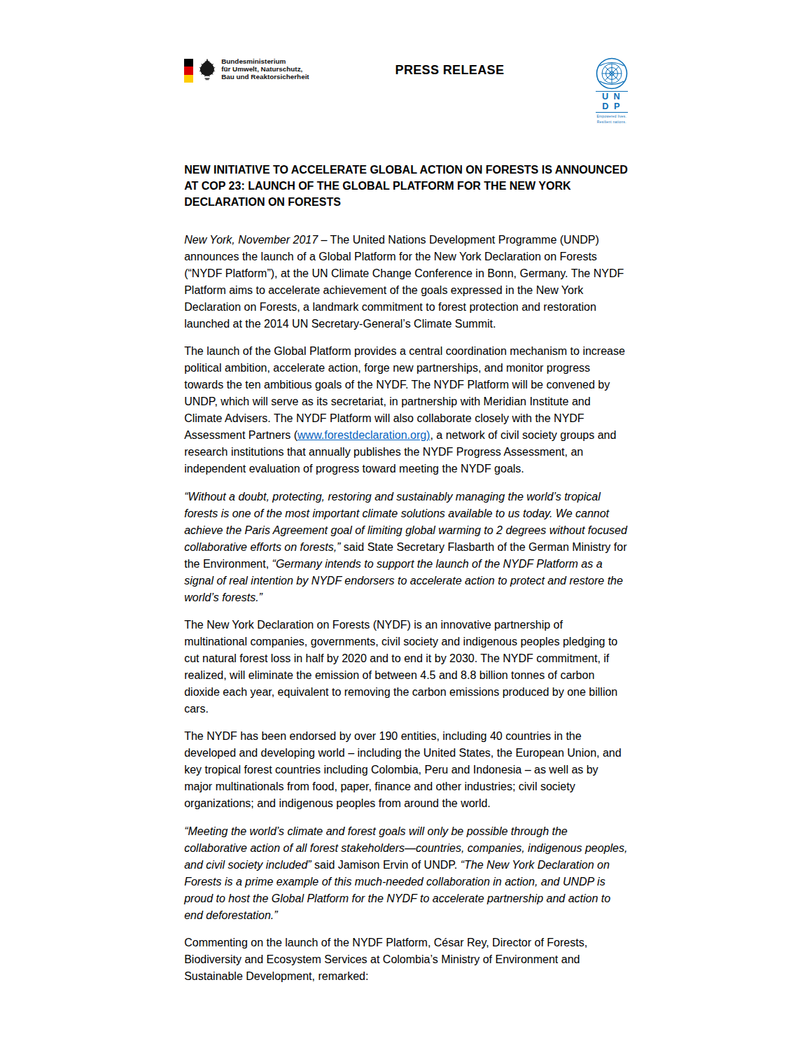Bundesministerium
für Umwelt, Naturschutz,
Bau und Reaktorsicherheit
PRESS RELEASE
U N
D P
Empowered lives.
Resilient nations.
New initiative to accelerate global action on forests is announced at COP 23: Launch of the Global Platform for the New York Declaration on Forests
New York, November 2017 – The United Nations Development Programme (UNDP) announces the launch of a Global Platform for the New York Declaration on Forests (“NYDF Platform”), at the UN Climate Change Conference in Bonn, Germany. The NYDF Platform aims to accelerate achievement of the goals expressed in the New York Declaration on Forests, a landmark commitment to forest protection and restoration launched at the 2014 UN Secretary-General’s Climate Summit.
The launch of the Global Platform provides a central coordination mechanism to increase political ambition, accelerate action, forge new partnerships, and monitor progress towards the ten ambitious goals of the NYDF. The NYDF Platform will be convened by UNDP, which will serve as its secretariat, in partnership with Meridian Institute and Climate Advisers. The NYDF Platform will also collaborate closely with the NYDF Assessment Partners (www.forestdeclaration.org), a network of civil society groups and research institutions that annually publishes the NYDF Progress Assessment, an independent evaluation of progress toward meeting the NYDF goals.
“Without a doubt, protecting, restoring and sustainably managing the world’s tropical forests is one of the most important climate solutions available to us today. We cannot achieve the Paris Agreement goal of limiting global warming to 2 degrees without focused collaborative efforts on forests,” said State Secretary Flasbarth of the German Ministry for the Environment, “Germany intends to support the launch of the NYDF Platform as a signal of real intention by NYDF endorsers to accelerate action to protect and restore the world’s forests.”
The New York Declaration on Forests (NYDF) is an innovative partnership of multinational companies, governments, civil society and indigenous peoples pledging to cut natural forest loss in half by 2020 and to end it by 2030. The NYDF commitment, if realized, will eliminate the emission of between 4.5 and 8.8 billion tonnes of carbon dioxide each year, equivalent to removing the carbon emissions produced by one billion cars.
The NYDF has been endorsed by over 190 entities, including 40 countries in the developed and developing world – including the United States, the European Union, and key tropical forest countries including Colombia, Peru and Indonesia – as well as by major multinationals from food, paper, finance and other industries; civil society organizations; and indigenous peoples from around the world.
“Meeting the world’s climate and forest goals will only be possible through the collaborative action of all forest stakeholders—countries, companies, indigenous peoples, and civil society included” said Jamison Ervin of UNDP. “The New York Declaration on Forests is a prime example of this much-needed collaboration in action, and UNDP is proud to host the Global Platform for the NYDF to accelerate partnership and action to end deforestation.”
Commenting on the launch of the NYDF Platform, César Rey, Director of Forests, Biodiversity and Ecosystem Services at Colombia’s Ministry of Environment and Sustainable Development, remarked: